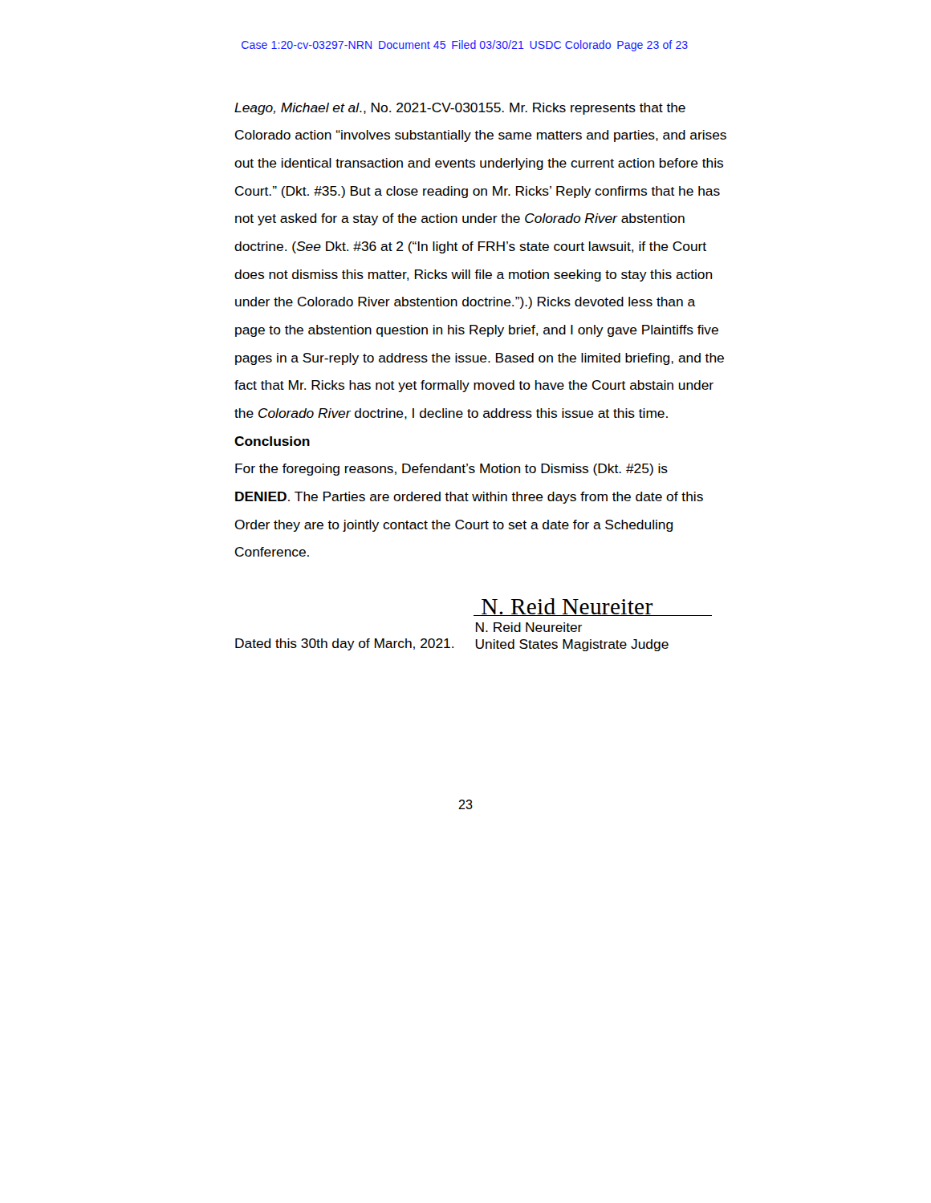Case 1:20-cv-03297-NRN Document 45 Filed 03/30/21 USDC Colorado Page 23 of 23
Leago, Michael et al., No. 2021-CV-030155. Mr. Ricks represents that the Colorado action “involves substantially the same matters and parties, and arises out the identical transaction and events underlying the current action before this Court.” (Dkt. #35.) But a close reading on Mr. Ricks’ Reply confirms that he has not yet asked for a stay of the action under the Colorado River abstention doctrine. (See Dkt. #36 at 2 (“In light of FRH’s state court lawsuit, if the Court does not dismiss this matter, Ricks will file a motion seeking to stay this action under the Colorado River abstention doctrine.”).) Ricks devoted less than a page to the abstention question in his Reply brief, and I only gave Plaintiffs five pages in a Sur-reply to address the issue. Based on the limited briefing, and the fact that Mr. Ricks has not yet formally moved to have the Court abstain under the Colorado River doctrine, I decline to address this issue at this time.
Conclusion
For the foregoing reasons, Defendant’s Motion to Dismiss (Dkt. #25) is DENIED. The Parties are ordered that within three days from the date of this Order they are to jointly contact the Court to set a date for a Scheduling Conference.
Dated this 30th day of March, 2021.
N. Reid Neureiter
N. Reid Neureiter
United States Magistrate Judge
23